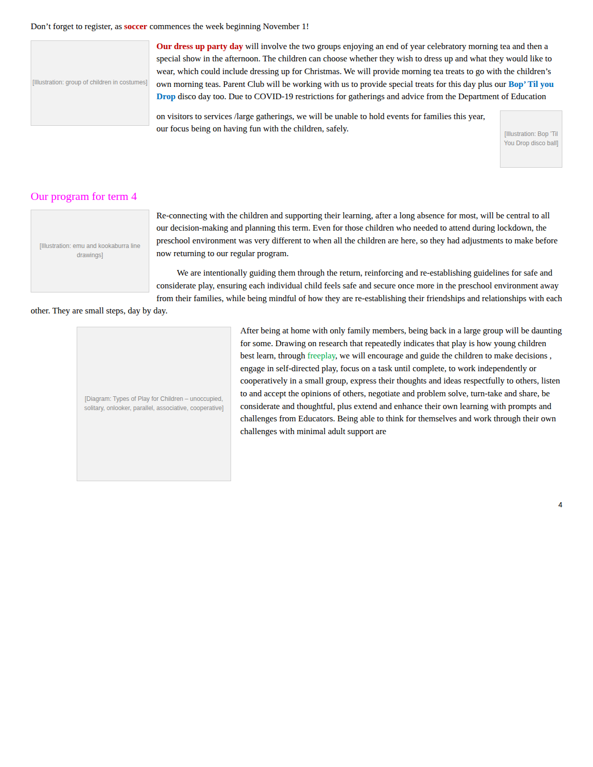Don’t forget to register, as soccer commences the week beginning November 1!
[Illustration: group of children in costumes]
Our dress up party day will involve the two groups enjoying an end of year celebratory morning tea and then a special show in the afternoon. The children can choose whether they wish to dress up and what they would like to wear, which could include dressing up for Christmas. We will provide morning tea treats to go with the children’s own morning teas. Parent Club will be working with us to provide special treats for this day plus our Bop’ Til you Drop disco day too. Due to COVID-19 restrictions for gatherings and advice from the Department of Education
[Illustration: Bop ’Til You Drop disco ball]
on visitors to services /large gatherings, we will be unable to hold events for families this year, our focus being on having fun with the children, safely.
Our program for term 4
[Illustration: emu and kookaburra line drawings]
Re-connecting with the children and supporting their learning, after a long absence for most, will be central to all our decision-making and planning this term. Even for those children who needed to attend during lockdown, the preschool environment was very different to when all the children are here, so they had adjustments to make before now returning to our regular program.
We are intentionally guiding them through the return, reinforcing and re-establishing guidelines for safe and considerate play, ensuring each individual child feels safe and secure once more in the preschool environment away from their families, while being mindful of how they are re-establishing their friendships and relationships with each other. They are small steps, day by day.
[Diagram: Types of Play for Children – unoccupied, solitary, onlooker, parallel, associative, cooperative]
After being at home with only family members, being back in a large group will be daunting for some. Drawing on research that repeatedly indicates that play is how young children best learn, through freeplay, we will encourage and guide the children to make decisions , engage in self-directed play, focus on a task until complete, to work independently or cooperatively in a small group, express their thoughts and ideas respectfully to others, listen to and accept the opinions of others, negotiate and problem solve, turn-take and share, be considerate and thoughtful, plus extend and enhance their own learning with prompts and challenges from Educators. Being able to think for themselves and work through their own challenges with minimal adult support are
4